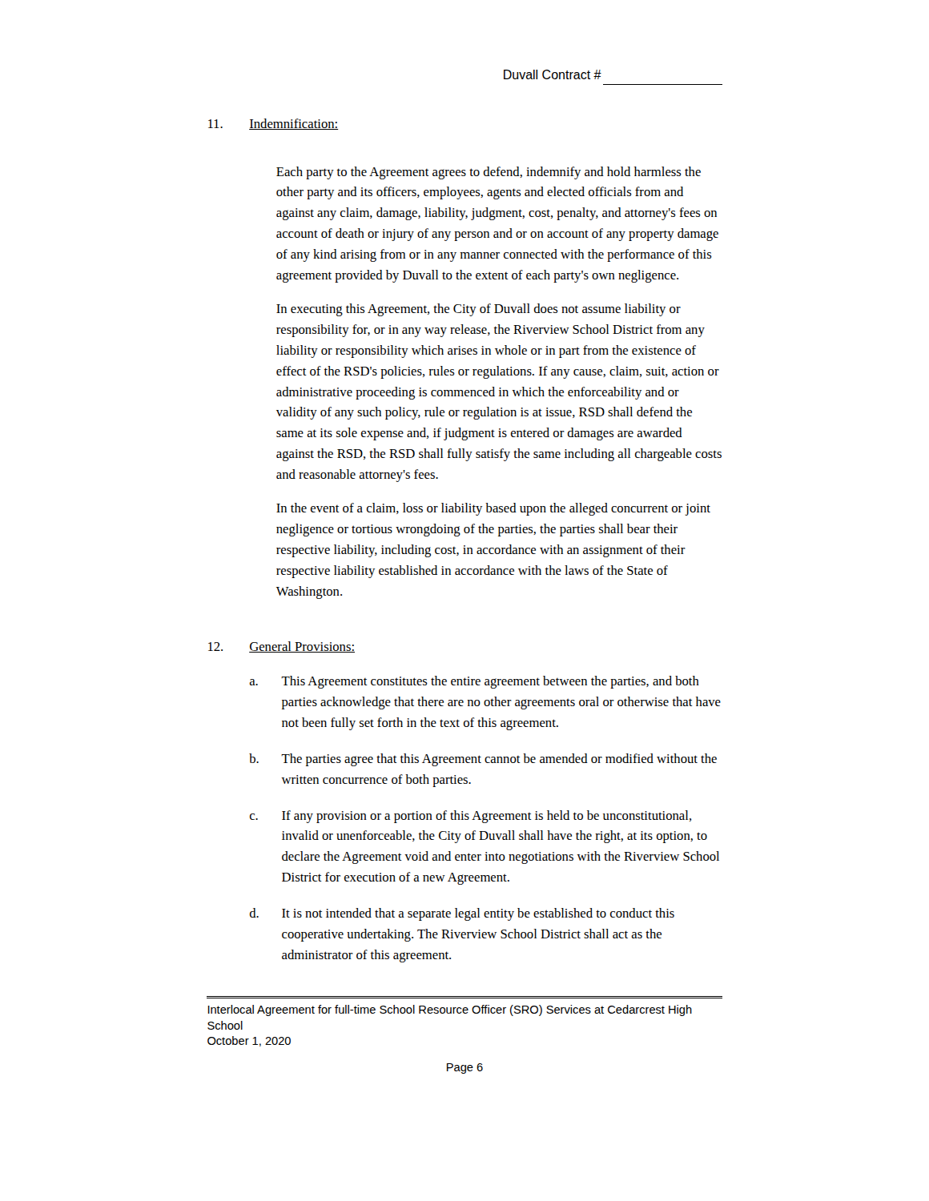Duvall Contract #
11.
Indemnification:
Each party to the Agreement agrees to defend, indemnify and hold harmless the other party and its officers, employees, agents and elected officials from and against any claim, damage, liability, judgment, cost, penalty, and attorney's fees on account of death or injury of any person and or on account of any property damage of any kind arising from or in any manner connected with the performance of this agreement provided by Duvall to the extent of each party's own negligence.
In executing this Agreement, the City of Duvall does not assume liability or responsibility for, or in any way release, the Riverview School District from any liability or responsibility which arises in whole or in part from the existence of effect of the RSD's policies, rules or regulations. If any cause, claim, suit, action or administrative proceeding is commenced in which the enforceability and or validity of any such policy, rule or regulation is at issue, RSD shall defend the same at its sole expense and, if judgment is entered or damages are awarded against the RSD, the RSD shall fully satisfy the same including all chargeable costs and reasonable attorney's fees.
In the event of a claim, loss or liability based upon the alleged concurrent or joint negligence or tortious wrongdoing of the parties, the parties shall bear their respective liability, including cost, in accordance with an assignment of their respective liability established in accordance with the laws of the State of Washington.
12.
General Provisions:
a. This Agreement constitutes the entire agreement between the parties, and both parties acknowledge that there are no other agreements oral or otherwise that have not been fully set forth in the text of this agreement.
b. The parties agree that this Agreement cannot be amended or modified without the written concurrence of both parties.
c. If any provision or a portion of this Agreement is held to be unconstitutional, invalid or unenforceable, the City of Duvall shall have the right, at its option, to declare the Agreement void and enter into negotiations with the Riverview School District for execution of a new Agreement.
d. It is not intended that a separate legal entity be established to conduct this cooperative undertaking. The Riverview School District shall act as the administrator of this agreement.
Interlocal Agreement for full-time School Resource Officer (SRO) Services at Cedarcrest High School
October 1, 2020
Page 6